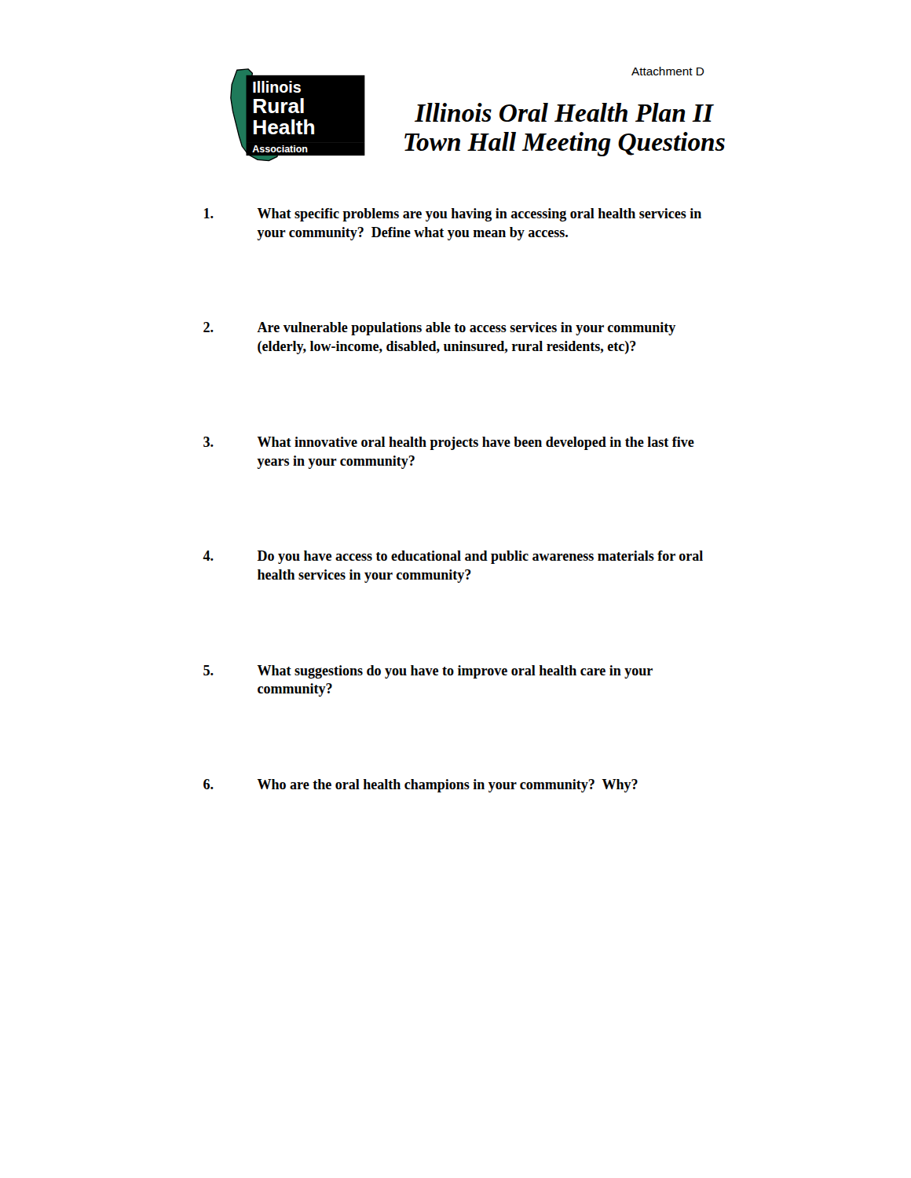Attachment D
Illinois Rural Health Association
Illinois Oral Health Plan II
Town Hall Meeting Questions
1. What specific problems are you having in accessing oral health services in your community? Define what you mean by access.
2. Are vulnerable populations able to access services in your community (elderly, low-income, disabled, uninsured, rural residents, etc)?
3. What innovative oral health projects have been developed in the last five years in your community?
4. Do you have access to educational and public awareness materials for oral health services in your community?
5. What suggestions do you have to improve oral health care in your community?
6. Who are the oral health champions in your community? Why?